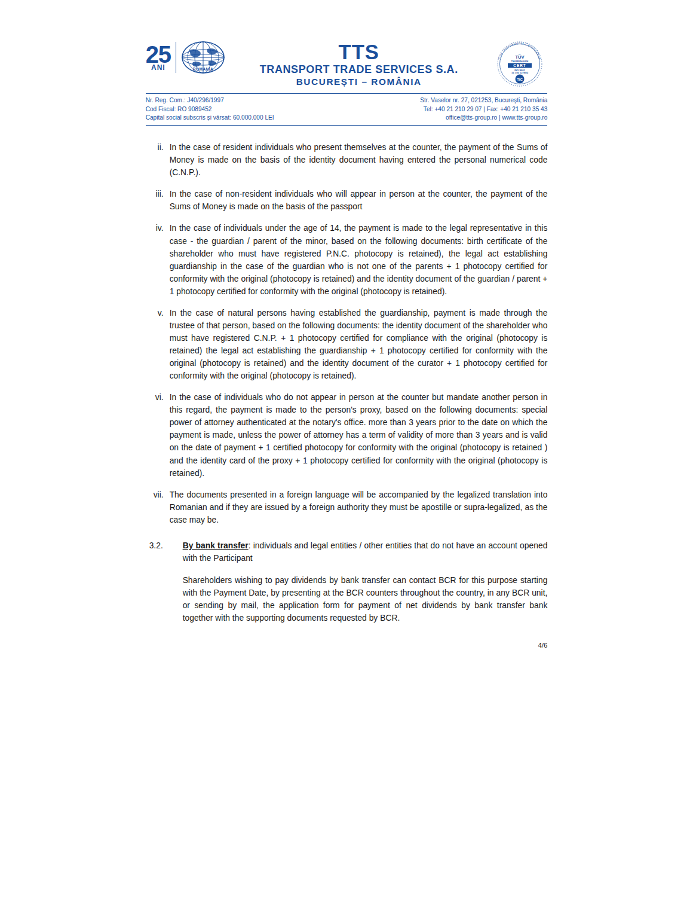25 ANI
ROMANIA
TTS
TRANSPORT TRADE SERVICES S.A.
BUCUREȘTI – ROMÂNIA
TÜV International Certification TÜV THÜRINGEN CERT ISO 9001 15 100 127882 TIC
Nr. Reg. Com.: J40/296/1997
Cod Fiscal: RO 9089452
Capital social subscris și vărsat: 60.000.000 LEI
Str. Vaselor nr. 27, 021253, Bucureşti, România
Tel: +40 21 210 29 07 | Fax: +40 21 210 35 43
office@tts-group.ro | www.tts-group.ro
ii. In the case of resident individuals who present themselves at the counter, the payment of the Sums of Money is made on the basis of the identity document having entered the personal numerical code (C.N.P.).
iii. In the case of non-resident individuals who will appear in person at the counter, the payment of the Sums of Money is made on the basis of the passport
iv. In the case of individuals under the age of 14, the payment is made to the legal representative in this case - the guardian / parent of the minor, based on the following documents: birth certificate of the shareholder who must have registered P.N.C. photocopy is retained), the legal act establishing guardianship in the case of the guardian who is not one of the parents + 1 photocopy certified for conformity with the original (photocopy is retained) and the identity document of the guardian / parent + 1 photocopy certified for conformity with the original (photocopy is retained).
v. In the case of natural persons having established the guardianship, payment is made through the trustee of that person, based on the following documents: the identity document of the shareholder who must have registered C.N.P. + 1 photocopy certified for compliance with the original (photocopy is retained) the legal act establishing the guardianship + 1 photocopy certified for conformity with the original (photocopy is retained) and the identity document of the curator + 1 photocopy certified for conformity with the original (photocopy is retained).
vi. In the case of individuals who do not appear in person at the counter but mandate another person in this regard, the payment is made to the person's proxy, based on the following documents: special power of attorney authenticated at the notary's office. more than 3 years prior to the date on which the payment is made, unless the power of attorney has a term of validity of more than 3 years and is valid on the date of payment + 1 certified photocopy for conformity with the original (photocopy is retained ) and the identity card of the proxy + 1 photocopy certified for conformity with the original (photocopy is retained).
vii. The documents presented in a foreign language will be accompanied by the legalized translation into Romanian and if they are issued by a foreign authority they must be apostille or supra-legalized, as the case may be.
3.2.
By bank transfer: individuals and legal entities / other entities that do not have an account opened with the Participant
Shareholders wishing to pay dividends by bank transfer can contact BCR for this purpose starting with the Payment Date, by presenting at the BCR counters throughout the country, in any BCR unit, or sending by mail, the application form for payment of net dividends by bank transfer bank together with the supporting documents requested by BCR.
4/6